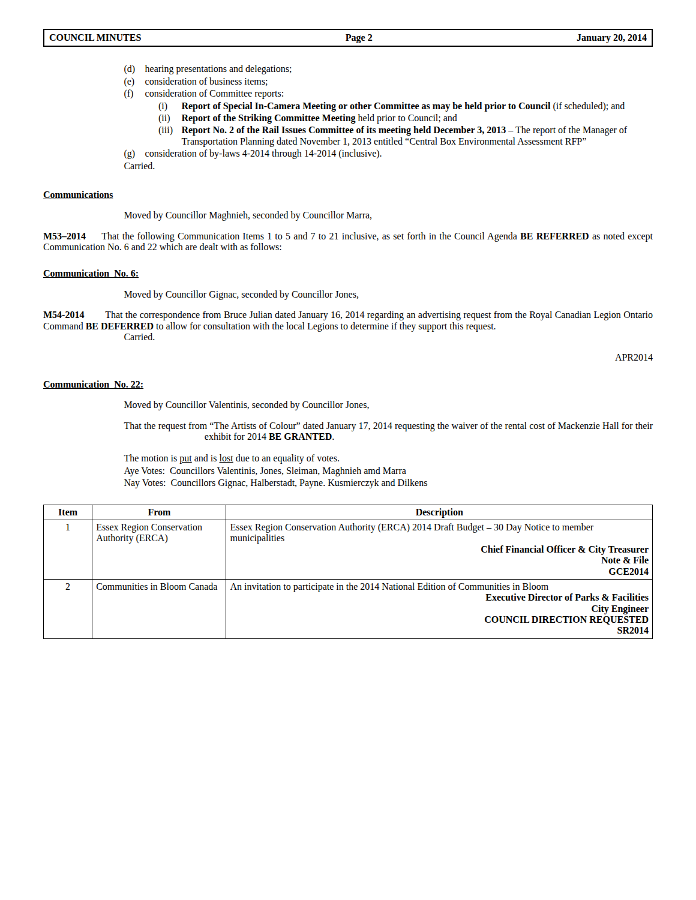COUNCIL MINUTES
Page 2
January 20, 2014
(d) hearing presentations and delegations;
(e) consideration of business items;
(f) consideration of Committee reports:
(i) Report of Special In-Camera Meeting or other Committee as may be held prior to Council (if scheduled); and
(ii) Report of the Striking Committee Meeting held prior to Council; and
(iii) Report No. 2 of the Rail Issues Committee of its meeting held December 3, 2013 – The report of the Manager of Transportation Planning dated November 1, 2013 entitled “Central Box Environmental Assessment RFP”
(g) consideration of by-laws 4-2014 through 14-2014 (inclusive).
Carried.
Communications
Moved by Councillor Maghnieh, seconded by Councillor Marra,
M53–2014 That the following Communication Items 1 to 5 and 7 to 21 inclusive, as set forth in the Council Agenda BE REFERRED as noted except Communication No. 6 and 22 which are dealt with as follows:
Communication No. 6:
Moved by Councillor Gignac, seconded by Councillor Jones,
M54-2014 That the correspondence from Bruce Julian dated January 16, 2014 regarding an advertising request from the Royal Canadian Legion Ontario Command BE DEFERRED to allow for consultation with the local Legions to determine if they support this request.
Carried.
APR2014
Communication No. 22:
Moved by Councillor Valentinis, seconded by Councillor Jones,
That the request from “The Artists of Colour” dated January 17, 2014 requesting the waiver of the rental cost of Mackenzie Hall for their exhibit for 2014 BE GRANTED.
The motion is put and is lost due to an equality of votes.
Aye Votes: Councillors Valentinis, Jones, Sleiman, Maghnieh amd Marra
Nay Votes: Councillors Gignac, Halberstadt, Payne. Kusmierczyk and Dilkens
| Item | From | Description |
| --- | --- | --- |
| 1 | Essex Region Conservation Authority (ERCA) | Essex Region Conservation Authority (ERCA) 2014 Draft Budget – 30 Day Notice to member municipalities Chief Financial Officer & City Treasurer Note & File GCE2014 |
| 2 | Communities in Bloom Canada | An invitation to participate in the 2014 National Edition of Communities in Bloom Executive Director of Parks & Facilities City Engineer COUNCIL DIRECTION REQUESTED SR2014 |